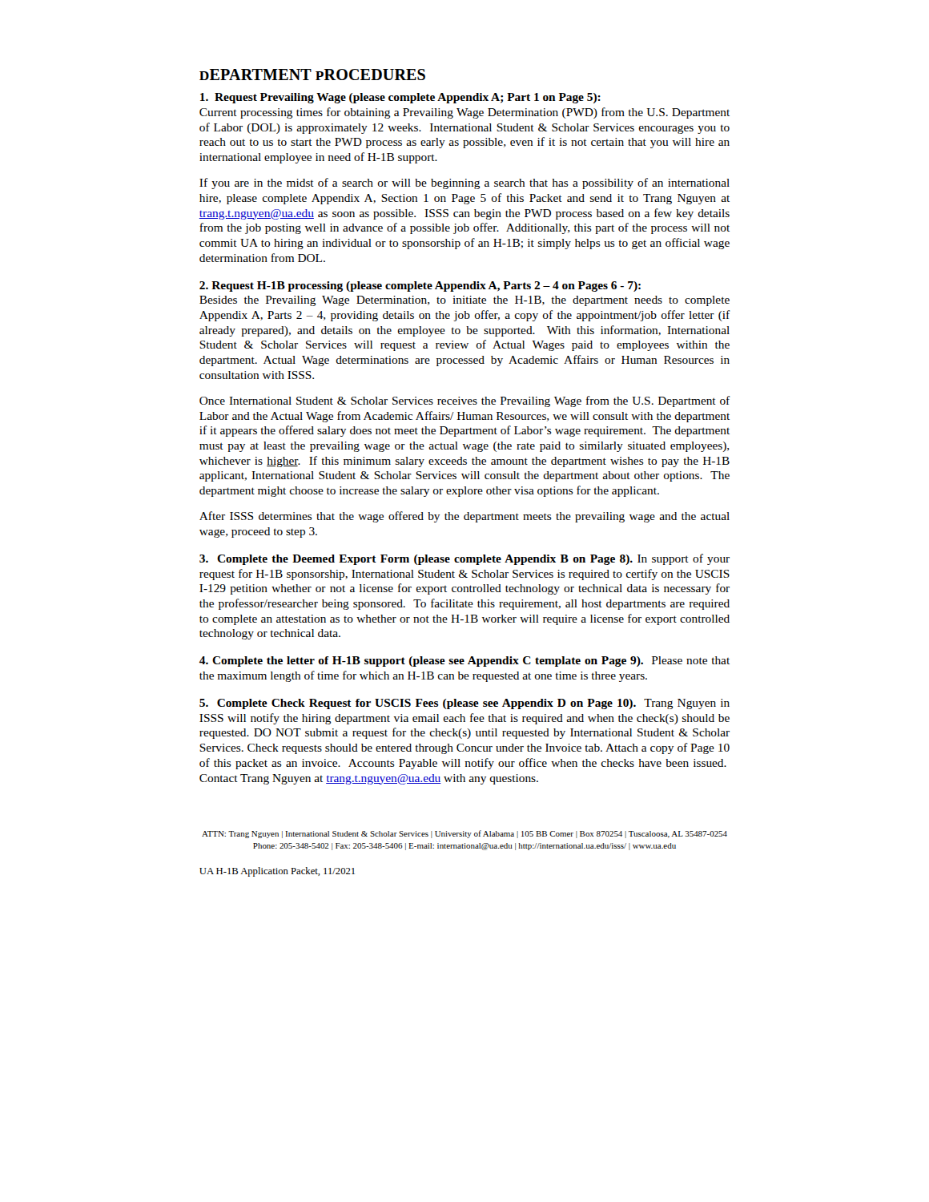DEPARTMENT PROCEDURES
1. Request Prevailing Wage (please complete Appendix A; Part 1 on Page 5):
Current processing times for obtaining a Prevailing Wage Determination (PWD) from the U.S. Department of Labor (DOL) is approximately 12 weeks. International Student & Scholar Services encourages you to reach out to us to start the PWD process as early as possible, even if it is not certain that you will hire an international employee in need of H-1B support.
If you are in the midst of a search or will be beginning a search that has a possibility of an international hire, please complete Appendix A, Section 1 on Page 5 of this Packet and send it to Trang Nguyen at trang.t.nguyen@ua.edu as soon as possible. ISSS can begin the PWD process based on a few key details from the job posting well in advance of a possible job offer. Additionally, this part of the process will not commit UA to hiring an individual or to sponsorship of an H-1B; it simply helps us to get an official wage determination from DOL.
2. Request H-1B processing (please complete Appendix A, Parts 2 – 4 on Pages 6 - 7):
Besides the Prevailing Wage Determination, to initiate the H-1B, the department needs to complete Appendix A, Parts 2 – 4, providing details on the job offer, a copy of the appointment/job offer letter (if already prepared), and details on the employee to be supported. With this information, International Student & Scholar Services will request a review of Actual Wages paid to employees within the department. Actual Wage determinations are processed by Academic Affairs or Human Resources in consultation with ISSS.
Once International Student & Scholar Services receives the Prevailing Wage from the U.S. Department of Labor and the Actual Wage from Academic Affairs/ Human Resources, we will consult with the department if it appears the offered salary does not meet the Department of Labor’s wage requirement. The department must pay at least the prevailing wage or the actual wage (the rate paid to similarly situated employees), whichever is higher. If this minimum salary exceeds the amount the department wishes to pay the H-1B applicant, International Student & Scholar Services will consult the department about other options. The department might choose to increase the salary or explore other visa options for the applicant.
After ISSS determines that the wage offered by the department meets the prevailing wage and the actual wage, proceed to step 3.
3. Complete the Deemed Export Form (please complete Appendix B on Page 8). In support of your request for H-1B sponsorship, International Student & Scholar Services is required to certify on the USCIS I-129 petition whether or not a license for export controlled technology or technical data is necessary for the professor/researcher being sponsored. To facilitate this requirement, all host departments are required to complete an attestation as to whether or not the H-1B worker will require a license for export controlled technology or technical data.
4. Complete the letter of H-1B support (please see Appendix C template on Page 9). Please note that the maximum length of time for which an H-1B can be requested at one time is three years.
5. Complete Check Request for USCIS Fees (please see Appendix D on Page 10). Trang Nguyen in ISSS will notify the hiring department via email each fee that is required and when the check(s) should be requested. DO NOT submit a request for the check(s) until requested by International Student & Scholar Services. Check requests should be entered through Concur under the Invoice tab. Attach a copy of Page 10 of this packet as an invoice. Accounts Payable will notify our office when the checks have been issued. Contact Trang Nguyen at trang.t.nguyen@ua.edu with any questions.
ATTN: Trang Nguyen | International Student & Scholar Services | University of Alabama | 105 BB Comer | Box 870254 | Tuscaloosa, AL 35487-0254
Phone: 205-348-5402 | Fax: 205-348-5406 | E-mail: international@ua.edu | http://international.ua.edu/isss/ | www.ua.edu
UA H-1B Application Packet, 11/2021